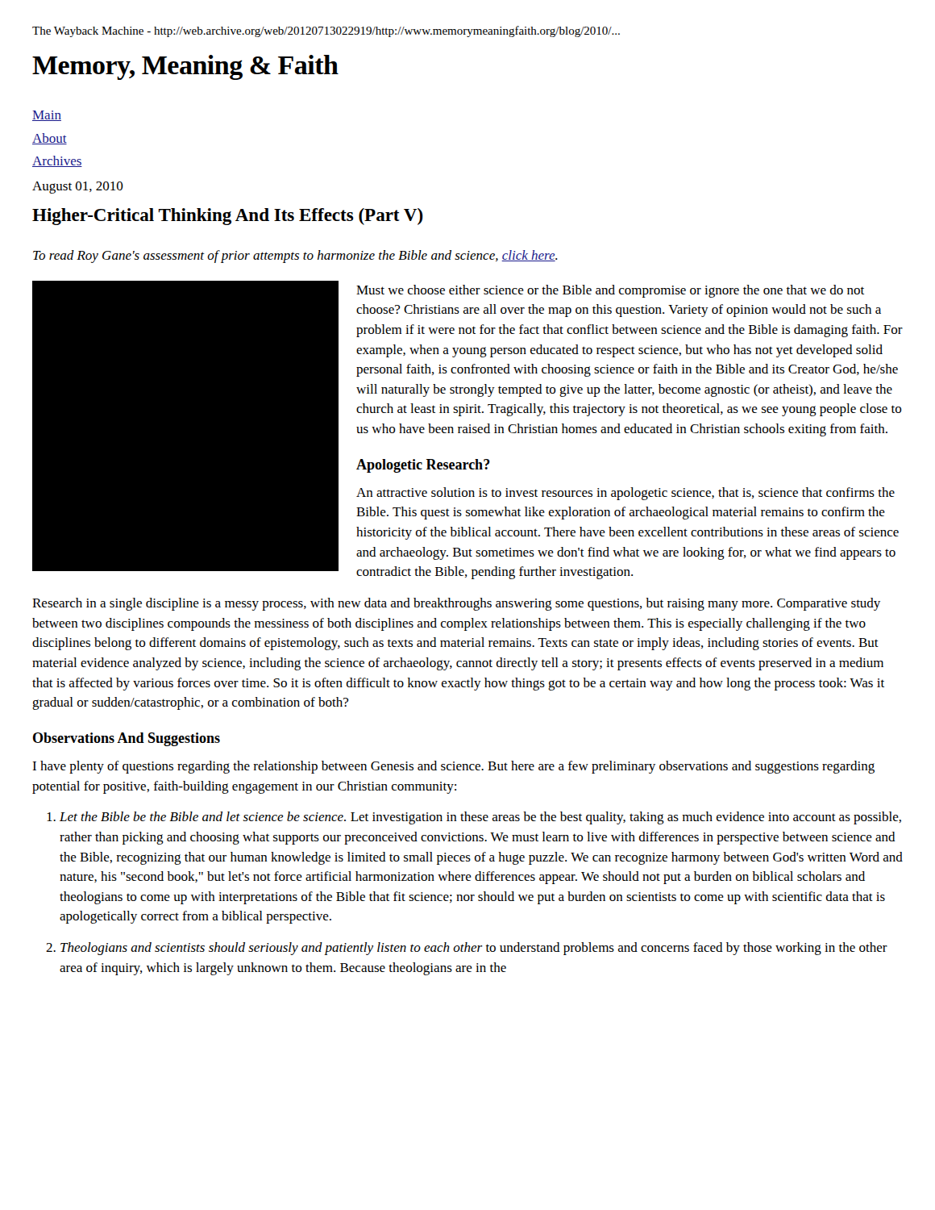The Wayback Machine - http://web.archive.org/web/20120713022919/http://www.memorymeaningfaith.org/blog/2010/...
Memory, Meaning & Faith
Main
About
Archives
August 01, 2010
Higher-Critical Thinking And Its Effects (Part V)
To read Roy Gane's assessment of prior attempts to harmonize the Bible and science, click here.
Must we choose either science or the Bible and compromise or ignore the one that we do not choose? Christians are all over the map on this question. Variety of opinion would not be such a problem if it were not for the fact that conflict between science and the Bible is damaging faith. For example, when a young person educated to respect science, but who has not yet developed solid personal faith, is confronted with choosing science or faith in the Bible and its Creator God, he/she will naturally be strongly tempted to give up the latter, become agnostic (or atheist), and leave the church at least in spirit. Tragically, this trajectory is not theoretical, as we see young people close to us who have been raised in Christian homes and educated in Christian schools exiting from faith.
Apologetic Research?
An attractive solution is to invest resources in apologetic science, that is, science that confirms the Bible. This quest is somewhat like exploration of archaeological material remains to confirm the historicity of the biblical account. There have been excellent contributions in these areas of science and archaeology. But sometimes we don't find what we are looking for, or what we find appears to contradict the Bible, pending further investigation.
Research in a single discipline is a messy process, with new data and breakthroughs answering some questions, but raising many more. Comparative study between two disciplines compounds the messiness of both disciplines and complex relationships between them. This is especially challenging if the two disciplines belong to different domains of epistemology, such as texts and material remains. Texts can state or imply ideas, including stories of events. But material evidence analyzed by science, including the science of archaeology, cannot directly tell a story; it presents effects of events preserved in a medium that is affected by various forces over time. So it is often difficult to know exactly how things got to be a certain way and how long the process took: Was it gradual or sudden/catastrophic, or a combination of both?
Observations And Suggestions
I have plenty of questions regarding the relationship between Genesis and science. But here are a few preliminary observations and suggestions regarding potential for positive, faith-building engagement in our Christian community:
Let the Bible be the Bible and let science be science. Let investigation in these areas be the best quality, taking as much evidence into account as possible, rather than picking and choosing what supports our preconceived convictions. We must learn to live with differences in perspective between science and the Bible, recognizing that our human knowledge is limited to small pieces of a huge puzzle. We can recognize harmony between God's written Word and nature, his "second book," but let's not force artificial harmonization where differences appear. We should not put a burden on biblical scholars and theologians to come up with interpretations of the Bible that fit science; nor should we put a burden on scientists to come up with scientific data that is apologetically correct from a biblical perspective.
Theologians and scientists should seriously and patiently listen to each other to understand problems and concerns faced by those working in the other area of inquiry, which is largely unknown to them. Because theologians are in the